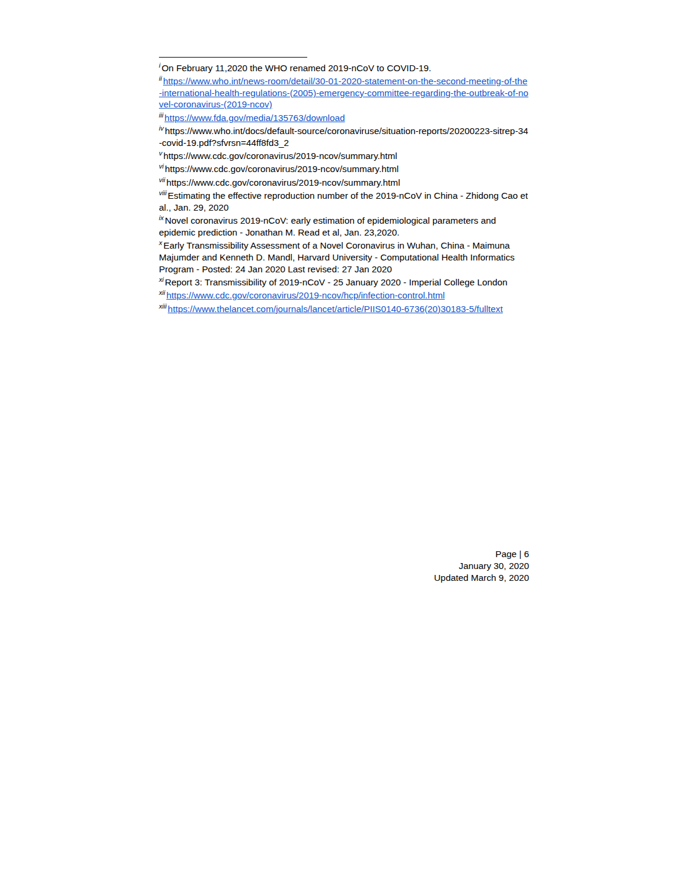i On February 11,2020 the WHO renamed 2019-nCoV to COVID-19.
ii https://www.who.int/news-room/detail/30-01-2020-statement-on-the-second-meeting-of-the-international-health-regulations-(2005)-emergency-committee-regarding-the-outbreak-of-novel-coronavirus-(2019-ncov)
iii https://www.fda.gov/media/135763/download
iv https://www.who.int/docs/default-source/coronaviruse/situation-reports/20200223-sitrep-34-covid-19.pdf?sfvrsn=44ff8fd3_2
vhttps://www.cdc.gov/coronavirus/2019-ncov/summary.html
vi https://www.cdc.gov/coronavirus/2019-ncov/summary.html
vii https://www.cdc.gov/coronavirus/2019-ncov/summary.html
viii Estimating the effective reproduction number of the 2019-nCoV in China - Zhidong Cao et al., Jan. 29, 2020
ix Novel coronavirus 2019-nCoV: early estimation of epidemiological parameters and epidemic prediction - Jonathan M. Read et al, Jan. 23,2020.
x Early Transmissibility Assessment of a Novel Coronavirus in Wuhan, China - Maimuna Majumder and Kenneth D. Mandl, Harvard University - Computational Health Informatics Program - Posted: 24 Jan 2020 Last revised: 27 Jan 2020
xi Report 3: Transmissibility of 2019-nCoV - 25 January 2020 - Imperial College London
xii https://www.cdc.gov/coronavirus/2019-ncov/hcp/infection-control.html
xiii https://www.thelancet.com/journals/lancet/article/PIIS0140-6736(20)30183-5/fulltext
Page | 6
January 30, 2020
Updated March 9, 2020